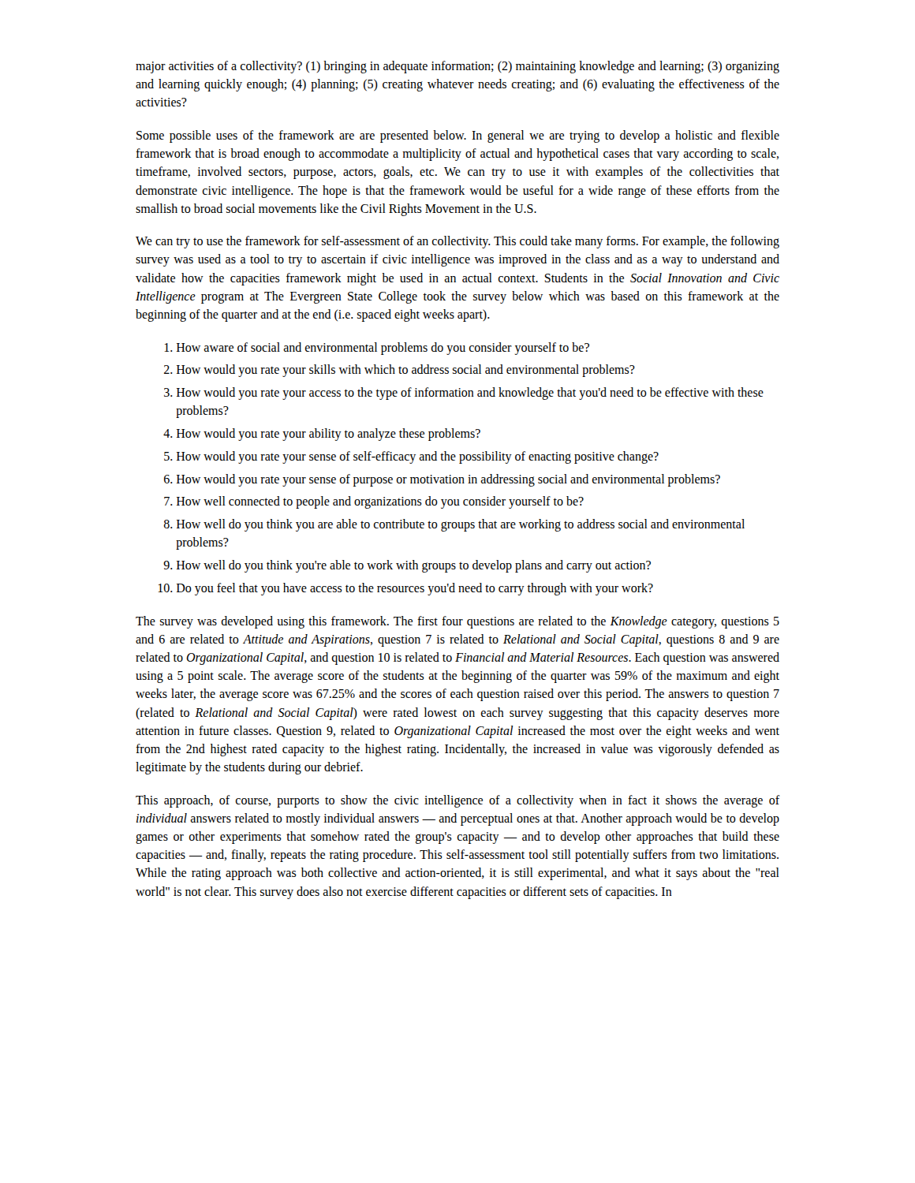major activities of a collectivity? (1) bringing in adequate information; (2) maintaining knowledge and learning; (3) organizing and learning quickly enough; (4) planning; (5) creating whatever needs creating; and (6) evaluating the effectiveness of the activities?
Some possible uses of the framework are are presented below. In general we are trying to develop a holistic and flexible framework that is broad enough to accommodate a multiplicity of actual and hypothetical cases that vary according to scale, timeframe, involved sectors, purpose, actors, goals, etc. We can try to use it with examples of the collectivities that demonstrate civic intelligence. The hope is that the framework would be useful for a wide range of these efforts from the smallish to broad social movements like the Civil Rights Movement in the U.S.
We can try to use the framework for self-assessment of an collectivity. This could take many forms. For example, the following survey was used as a tool to try to ascertain if civic intelligence was improved in the class and as a way to understand and validate how the capacities framework might be used in an actual context. Students in the Social Innovation and Civic Intelligence program at The Evergreen State College took the survey below which was based on this framework at the beginning of the quarter and at the end (i.e. spaced eight weeks apart).
How aware of social and environmental problems do you consider yourself to be?
How would you rate your skills with which to address social and environmental problems?
How would you rate your access to the type of information and knowledge that you'd need to be effective with these problems?
How would you rate your ability to analyze these problems?
How would you rate your sense of self-efficacy and the possibility of enacting positive change?
How would you rate your sense of purpose or motivation in addressing social and environmental problems?
How well connected to people and organizations do you consider yourself to be?
How well do you think you are able to contribute to groups that are working to address social and environmental problems?
How well do you think you're able to work with groups to develop plans and carry out action?
Do you feel that you have access to the resources you'd need to carry through with your work?
The survey was developed using this framework. The first four questions are related to the Knowledge category, questions 5 and 6 are related to Attitude and Aspirations, question 7 is related to Relational and Social Capital, questions 8 and 9 are related to Organizational Capital, and question 10 is related to Financial and Material Resources. Each question was answered using a 5 point scale. The average score of the students at the beginning of the quarter was 59% of the maximum and eight weeks later, the average score was 67.25% and the scores of each question raised over this period. The answers to question 7 (related to Relational and Social Capital) were rated lowest on each survey suggesting that this capacity deserves more attention in future classes. Question 9, related to Organizational Capital increased the most over the eight weeks and went from the 2nd highest rated capacity to the highest rating. Incidentally, the increased in value was vigorously defended as legitimate by the students during our debrief.
This approach, of course, purports to show the civic intelligence of a collectivity when in fact it shows the average of individual answers related to mostly individual answers — and perceptual ones at that. Another approach would be to develop games or other experiments that somehow rated the group's capacity — and to develop other approaches that build these capacities — and, finally, repeats the rating procedure. This self-assessment tool still potentially suffers from two limitations. While the rating approach was both collective and action-oriented, it is still experimental, and what it says about the "real world" is not clear. This survey does also not exercise different capacities or different sets of capacities. In